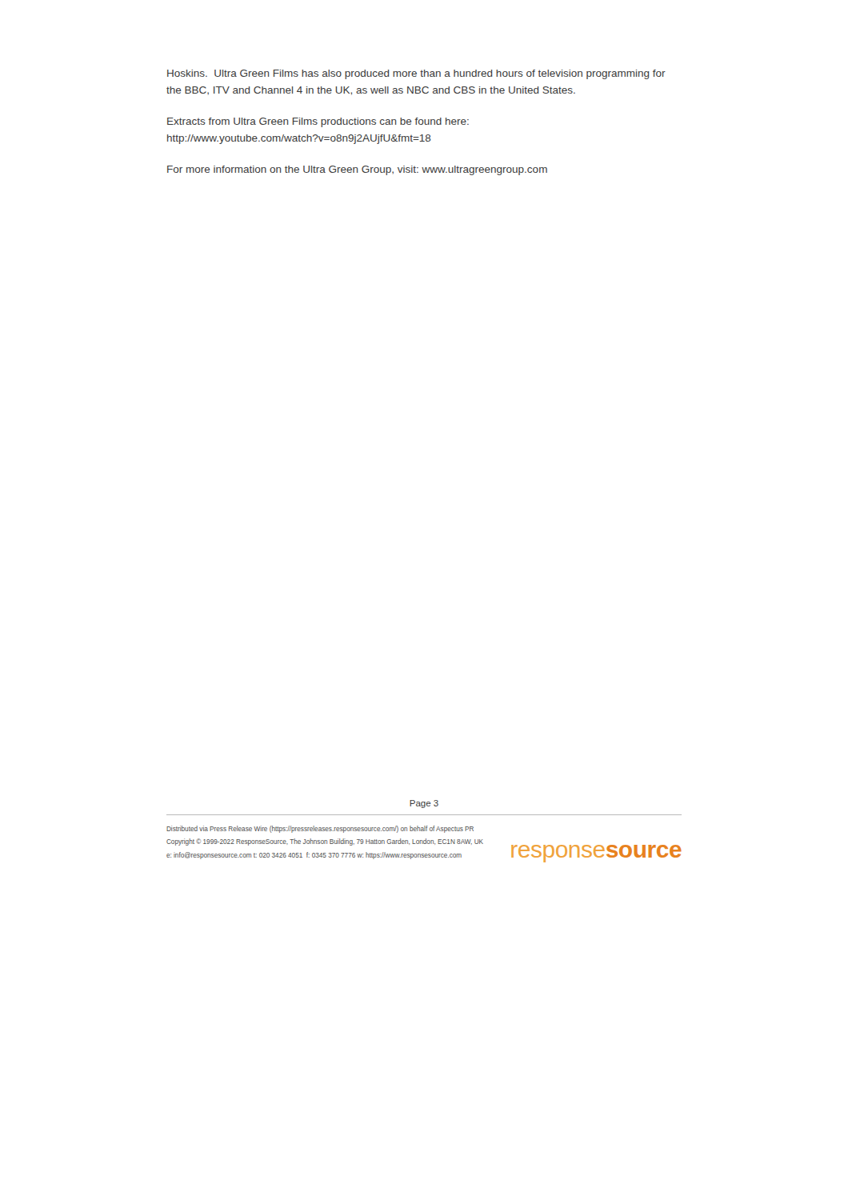Hoskins. Ultra Green Films has also produced more than a hundred hours of television programming for the BBC, ITV and Channel 4 in the UK, as well as NBC and CBS in the United States.
Extracts from Ultra Green Films productions can be found here:
http://www.youtube.com/watch?v=o8n9j2AUjfU&fmt=18
For more information on the Ultra Green Group, visit: www.ultragreengroup.com
Page 3
Distributed via Press Release Wire (https://pressreleases.responsesource.com/) on behalf of Aspectus PR
Copyright © 1999-2022 ResponseSource, The Johnson Building, 79 Hatton Garden, London, EC1N 8AW, UK
e: info@responsesource.com t: 020 3426 4051 f: 0345 370 7776 w: https://www.responsesource.com
response source